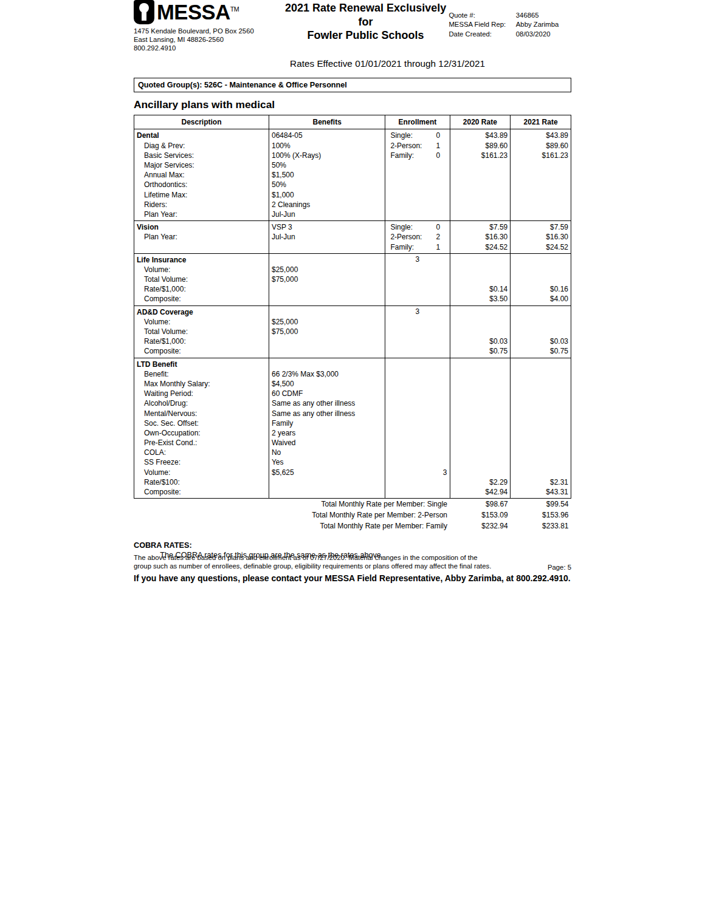MESSATM
1475 Kendale Boulevard, PO Box 2560
East Lansing, MI 48826-2560
800.292.4910
2021 Rate Renewal Exclusively for
Fowler Public Schools
Quote #: 346865
MESSA Field Rep: Abby Zarimba
Date Created: 08/03/2020
Rates Effective 01/01/2021 through 12/31/2021
Quoted Group(s): 526C - Maintenance & Office Personnel
Ancillary plans with medical
| Description | Benefits | Enrollment | 2020 Rate | 2021 Rate |
| --- | --- | --- | --- | --- |
| Dental Diag & Prev: Basic Services: Major Services: Annual Max: Orthodontics: Lifetime Max: Riders: Plan Year: | 06484-05 100% 100% (X-Rays) 50% $1,500 50% $1,000 2 Cleanings Jul-Jun | / Single: / 0 / / 2-Person: / 1 / / Family: / 0 / | $43.89 $89.60 $161.23 | $43.89 $89.60 $161.23 |
| Vision Plan Year: | VSP 3 Jul-Jun | / Single: / 0 / / 2-Person: / 2 / / Family: / 1 / | $7.59 $16.30 $24.52 | $7.59 $16.30 $24.52 |
| Life Insurance Volume: Total Volume: Rate/$1,000: Composite: | $25,000 $75,000 | 3 | $0.14 $3.50 | $0.16 $4.00 |
| AD&D Coverage Volume: Total Volume: Rate/$1,000: Composite: | $25,000 $75,000 | 3 | $0.03 $0.75 | $0.03 $0.75 |
| LTD Benefit Benefit: Max Monthly Salary: Waiting Period: Alcohol/Drug: Mental/Nervous: Soc. Sec. Offset: Own-Occupation: Pre-Exist Cond.: COLA: SS Freeze: Volume: Rate/$100: Composite: | 66 2/3% Max $3,000 $4,500 60 CDMF Same as any other illness Same as any other illness Family 2 years Waived No Yes $5,625 | 3 | $2.29 $42.94 | $2.31 $43.31 |
| | Total Monthly Rate per Member: Single | $98.67 | $99.54 |
| | Total Monthly Rate per Member: 2-Person | $153.09 | $153.96 |
| | Total Monthly Rate per Member: Family | $232.94 | $233.81 |
COBRA RATES:
The COBRA rates for this group are the same as the rates above.
The above rates are based on plans and enrollment as of 07/27/2020. Material changes in the composition of the group such as number of enrollees, definable group, eligibility requirements or plans offered may affect the final rates.
Page: 5
If you have any questions, please contact your MESSA Field Representative, Abby Zarimba, at 800.292.4910.